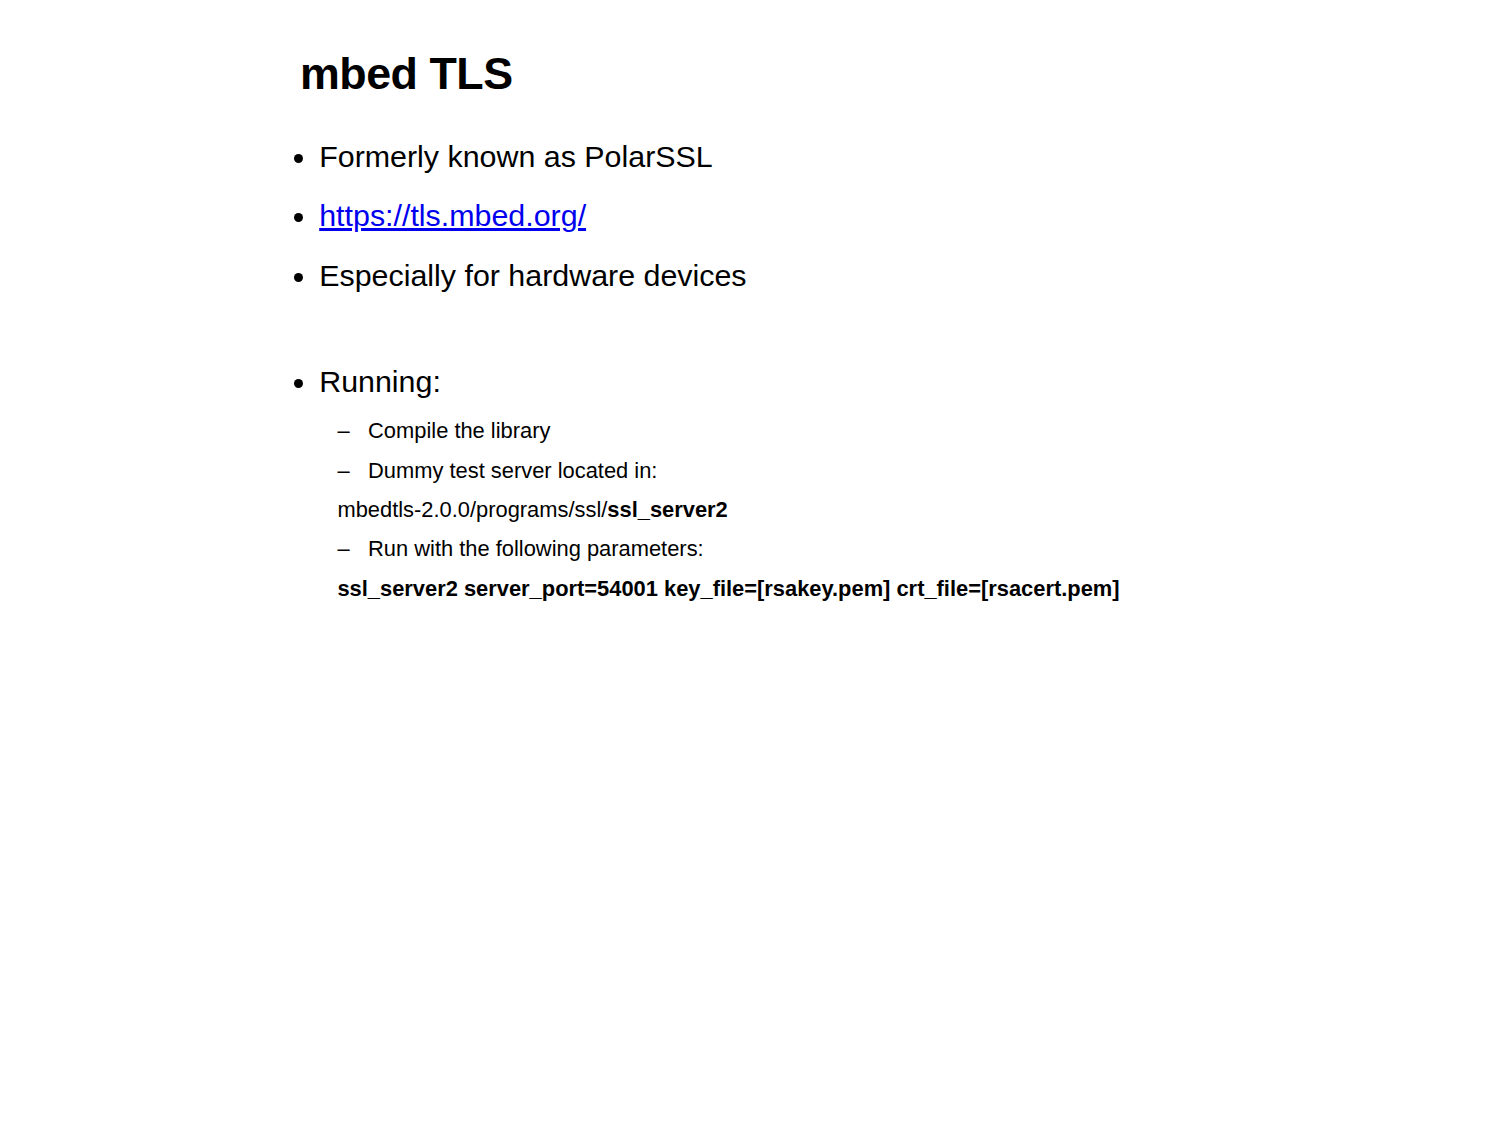mbed TLS
Formerly known as PolarSSL
https://tls.mbed.org/
Especially for hardware devices
Running:
Compile the library
Dummy test server located in:
mbedtls-2.0.0/programs/ssl/ssl_server2
Run with the following parameters:
ssl_server2 server_port=54001 key_file=[rsakey.pem] crt_file=[rsacert.pem]